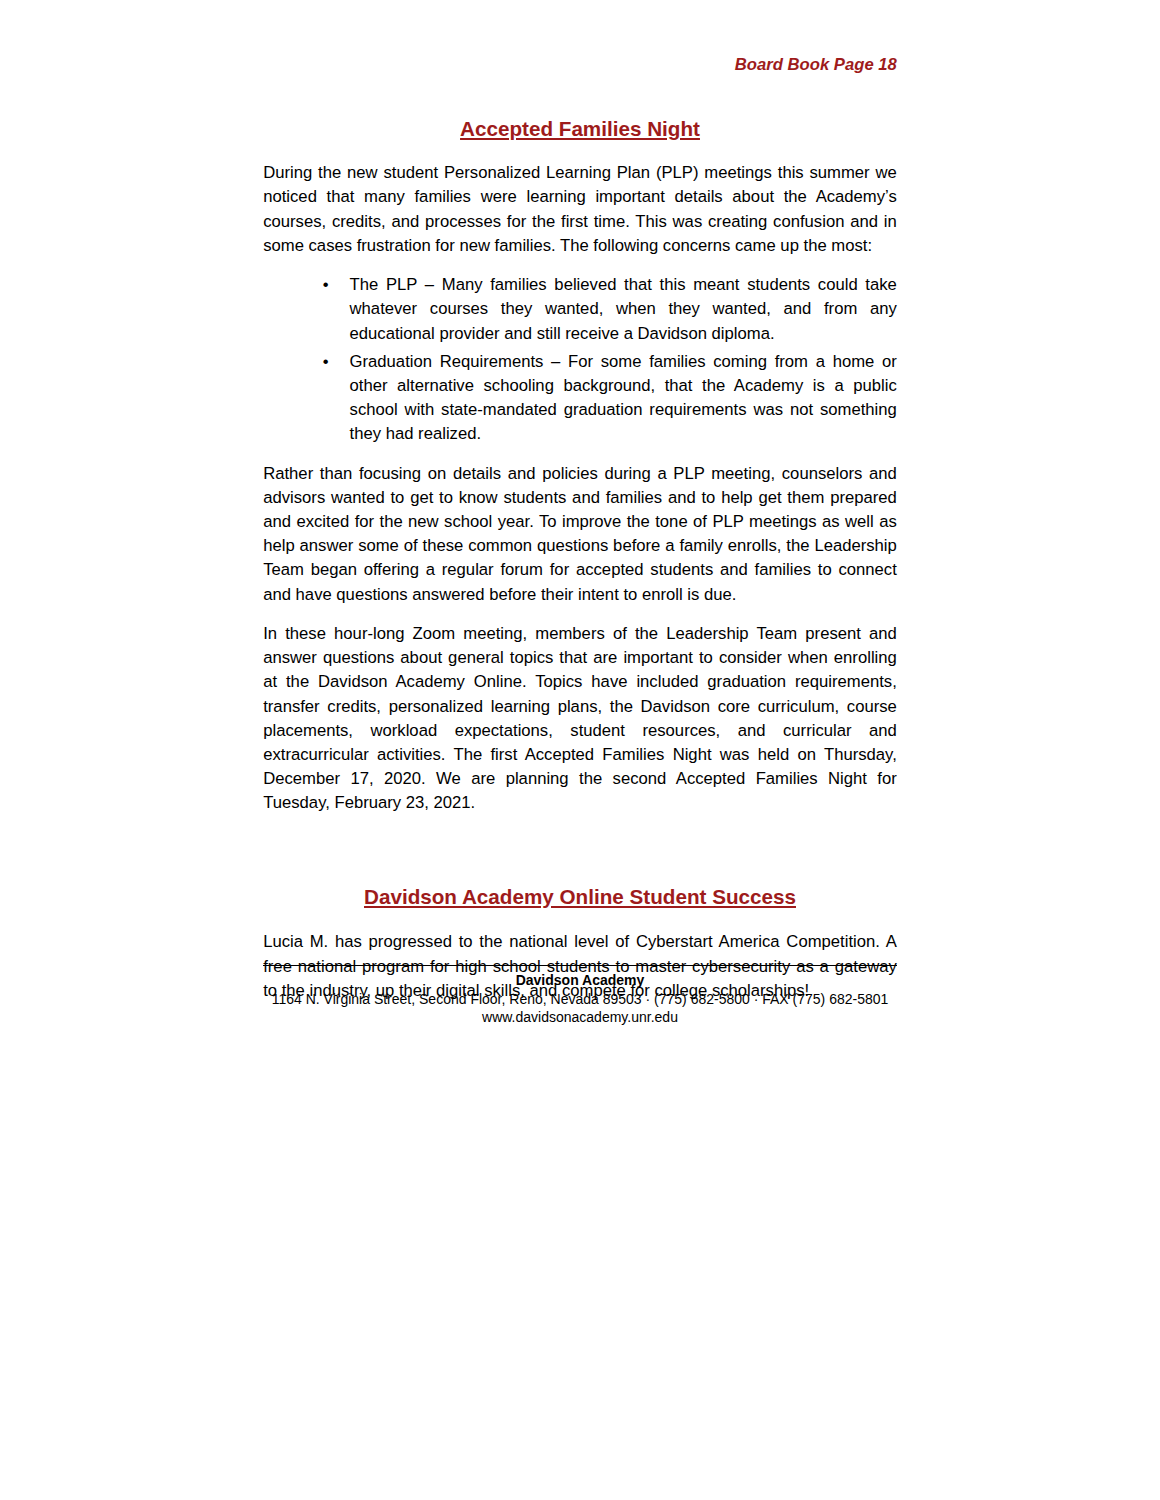Board Book Page 18
Accepted Families Night
During the new student Personalized Learning Plan (PLP) meetings this summer we noticed that many families were learning important details about the Academy’s courses, credits, and processes for the first time. This was creating confusion and in some cases frustration for new families. The following concerns came up the most:
The PLP – Many families believed that this meant students could take whatever courses they wanted, when they wanted, and from any educational provider and still receive a Davidson diploma.
Graduation Requirements – For some families coming from a home or other alternative schooling background, that the Academy is a public school with state-mandated graduation requirements was not something they had realized.
Rather than focusing on details and policies during a PLP meeting, counselors and advisors wanted to get to know students and families and to help get them prepared and excited for the new school year. To improve the tone of PLP meetings as well as help answer some of these common questions before a family enrolls, the Leadership Team began offering a regular forum for accepted students and families to connect and have questions answered before their intent to enroll is due.
In these hour-long Zoom meeting, members of the Leadership Team present and answer questions about general topics that are important to consider when enrolling at the Davidson Academy Online. Topics have included graduation requirements, transfer credits, personalized learning plans, the Davidson core curriculum, course placements, workload expectations, student resources, and curricular and extracurricular activities. The first Accepted Families Night was held on Thursday, December 17, 2020. We are planning the second Accepted Families Night for Tuesday, February 23, 2021.
Davidson Academy Online Student Success
Lucia M. has progressed to the national level of Cyberstart America Competition. A free national program for high school students to master cybersecurity as a gateway to the industry, up their digital skills, and compete for college scholarships!
Davidson Academy
1164 N. Virginia Street, Second Floor, Reno, Nevada 89503 · (775) 682-5800 · FAX (775) 682-5801
www.davidsonacademy.unr.edu